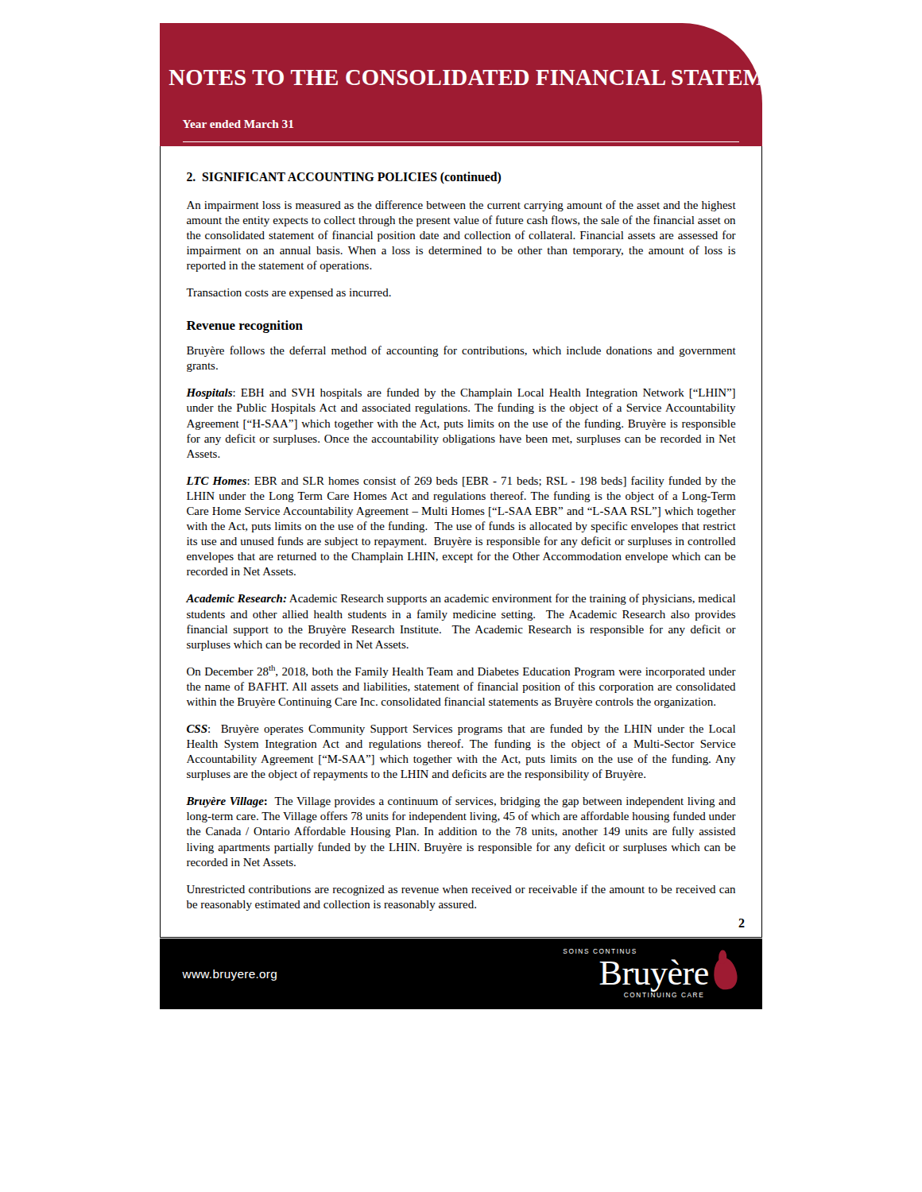NOTES TO THE CONSOLIDATED FINANCIAL STATEMENTS
Year ended March 31
2. SIGNIFICANT ACCOUNTING POLICIES (continued)
An impairment loss is measured as the difference between the current carrying amount of the asset and the highest amount the entity expects to collect through the present value of future cash flows, the sale of the financial asset on the consolidated statement of financial position date and collection of collateral. Financial assets are assessed for impairment on an annual basis. When a loss is determined to be other than temporary, the amount of loss is reported in the statement of operations.
Transaction costs are expensed as incurred.
Revenue recognition
Bruyère follows the deferral method of accounting for contributions, which include donations and government grants.
Hospitals: EBH and SVH hospitals are funded by the Champlain Local Health Integration Network [“LHIN”] under the Public Hospitals Act and associated regulations. The funding is the object of a Service Accountability Agreement [“H-SAA”] which together with the Act, puts limits on the use of the funding. Bruyère is responsible for any deficit or surpluses. Once the accountability obligations have been met, surpluses can be recorded in Net Assets.
LTC Homes: EBR and SLR homes consist of 269 beds [EBR - 71 beds; RSL - 198 beds] facility funded by the LHIN under the Long Term Care Homes Act and regulations thereof. The funding is the object of a Long-Term Care Home Service Accountability Agreement – Multi Homes [“L-SAA EBR” and “L-SAA RSL”] which together with the Act, puts limits on the use of the funding. The use of funds is allocated by specific envelopes that restrict its use and unused funds are subject to repayment. Bruyère is responsible for any deficit or surpluses in controlled envelopes that are returned to the Champlain LHIN, except for the Other Accommodation envelope which can be recorded in Net Assets.
Academic Research: Academic Research supports an academic environment for the training of physicians, medical students and other allied health students in a family medicine setting. The Academic Research also provides financial support to the Bruyère Research Institute. The Academic Research is responsible for any deficit or surpluses which can be recorded in Net Assets.
On December 28th, 2018, both the Family Health Team and Diabetes Education Program were incorporated under the name of BAFHT. All assets and liabilities, statement of financial position of this corporation are consolidated within the Bruyère Continuing Care Inc. consolidated financial statements as Bruyère controls the organization.
CSS: Bruyère operates Community Support Services programs that are funded by the LHIN under the Local Health System Integration Act and regulations thereof. The funding is the object of a Multi-Sector Service Accountability Agreement [“M-SAA”] which together with the Act, puts limits on the use of the funding. Any surpluses are the object of repayments to the LHIN and deficits are the responsibility of Bruyère.
Bruyère Village: The Village provides a continuum of services, bridging the gap between independent living and long-term care. The Village offers 78 units for independent living, 45 of which are affordable housing funded under the Canada / Ontario Affordable Housing Plan. In addition to the 78 units, another 149 units are fully assisted living apartments partially funded by the LHIN. Bruyère is responsible for any deficit or surpluses which can be recorded in Net Assets.
Unrestricted contributions are recognized as revenue when received or receivable if the amount to be received can be reasonably estimated and collection is reasonably assured.
2
www.bruyere.org
SOINS CONTINUS
Bruyère
CONTINUING CARE